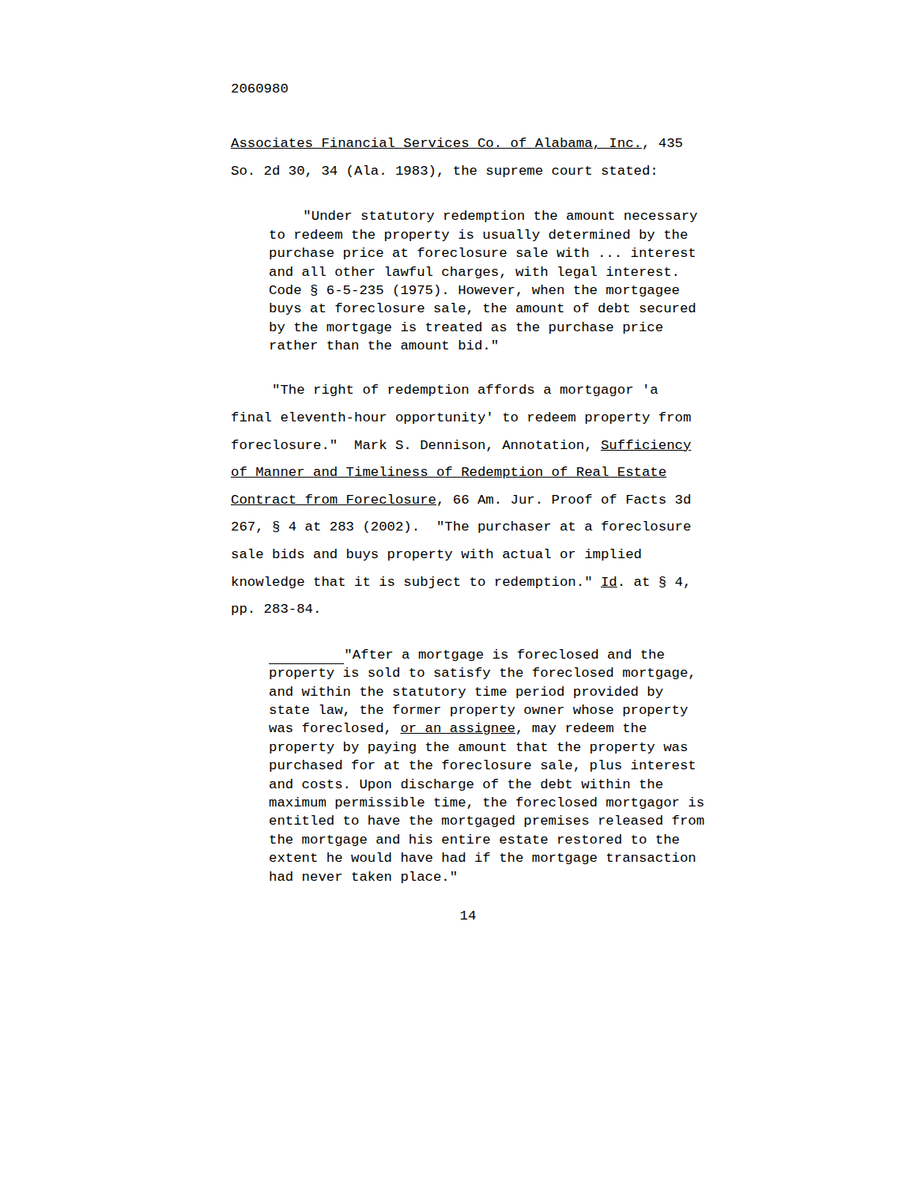2060980
Associates Financial Services Co. of Alabama, Inc., 435 So. 2d 30, 34 (Ala. 1983), the supreme court stated:
"Under statutory redemption the amount necessary to redeem the property is usually determined by the purchase price at foreclosure sale with ... interest and all other lawful charges, with legal interest. Code § 6-5-235 (1975). However, when the mortgagee buys at foreclosure sale, the amount of debt secured by the mortgage is treated as the purchase price rather than the amount bid."
"The right of redemption affords a mortgagor 'a final eleventh-hour opportunity' to redeem property from foreclosure." Mark S. Dennison, Annotation, Sufficiency of Manner and Timeliness of Redemption of Real Estate Contract from Foreclosure, 66 Am. Jur. Proof of Facts 3d 267, § 4 at 283 (2002). "The purchaser at a foreclosure sale bids and buys property with actual or implied knowledge that it is subject to redemption." Id. at § 4, pp. 283-84.
"After a mortgage is foreclosed and the property is sold to satisfy the foreclosed mortgage, and within the statutory time period provided by state law, the former property owner whose property was foreclosed, or an assignee, may redeem the property by paying the amount that the property was purchased for at the foreclosure sale, plus interest and costs. Upon discharge of the debt within the maximum permissible time, the foreclosed mortgagor is entitled to have the mortgaged premises released from the mortgage and his entire estate restored to the extent he would have had if the mortgage transaction had never taken place."
14